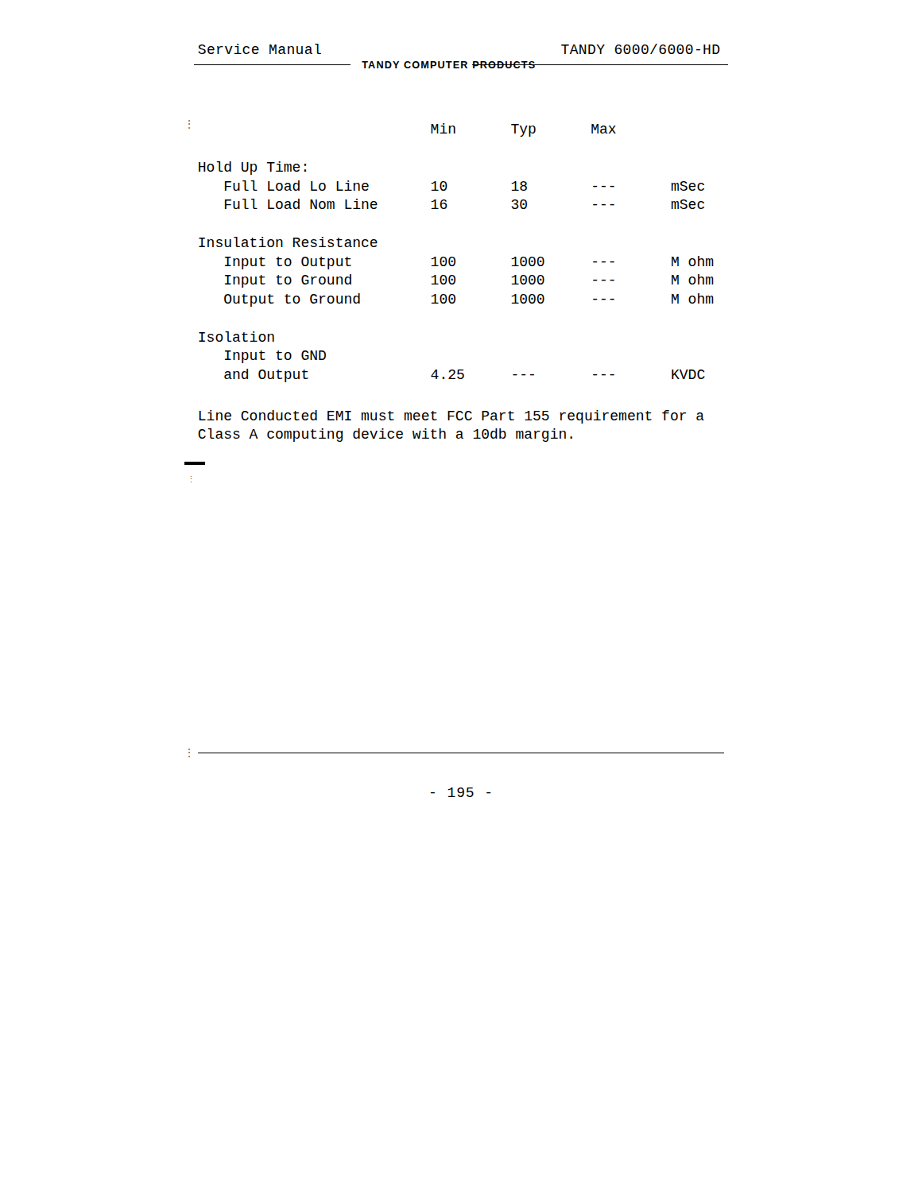⋮
⋮
⋮
Service Manual
TANDY 6000/6000-HD
TANDY COMPUTER PRODUCTS
| | Min | Typ | Max | |
| Hold Up Time: | | | | |
| Full Load Lo Line | 10 | 18 | --- | mSec |
| Full Load Nom Line | 16 | 30 | --- | mSec |
| Insulation Resistance | | | | |
| Input to Output | 100 | 1000 | --- | M ohm |
| Input to Ground | 100 | 1000 | --- | M ohm |
| Output to Ground | 100 | 1000 | --- | M ohm |
| Isolation | | | | |
| Input to GND | | | | |
| and Output | 4.25 | --- | --- | KVDC |
Line Conducted EMI must meet FCC Part 155 requirement for a
Class A computing device with a 10db margin.
- 195 -